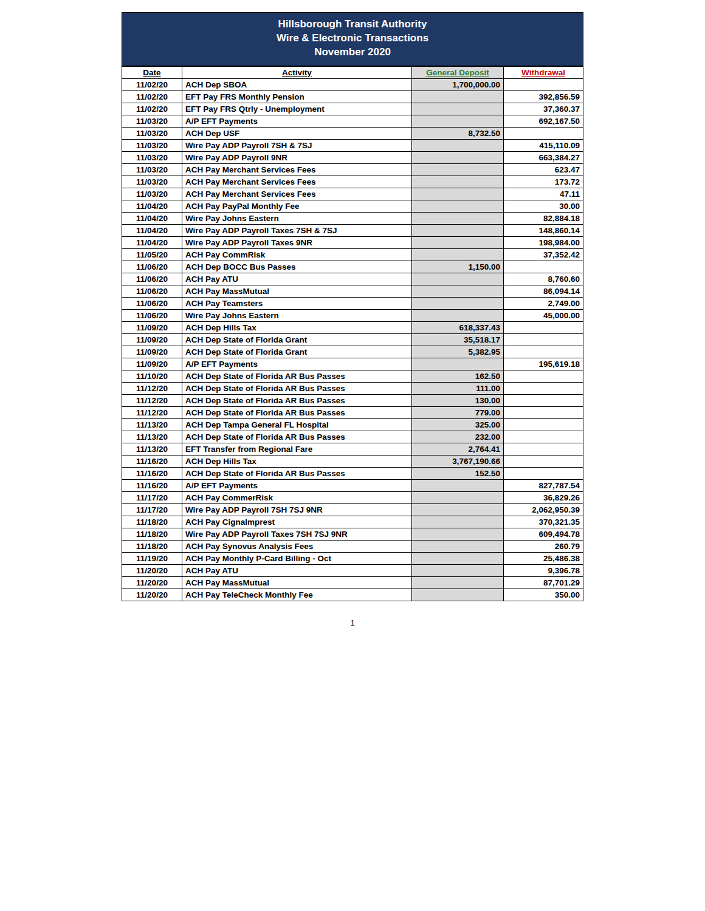Hillsborough Transit Authority Wire & Electronic Transactions November 2020
| Date | Activity | General Deposit | Withdrawal |
| --- | --- | --- | --- |
| 11/02/20 | ACH Dep SBOA | 1,700,000.00 | |
| 11/02/20 | EFT Pay FRS Monthly Pension | | 392,856.59 |
| 11/02/20 | EFT Pay FRS Qtrly - Unemployment | | 37,360.37 |
| 11/03/20 | A/P EFT Payments | | 692,167.50 |
| 11/03/20 | ACH Dep USF | 8,732.50 | |
| 11/03/20 | Wire Pay ADP Payroll 7SH & 7SJ | | 415,110.09 |
| 11/03/20 | Wire Pay ADP Payroll 9NR | | 663,384.27 |
| 11/03/20 | ACH Pay Merchant Services Fees | | 623.47 |
| 11/03/20 | ACH Pay Merchant Services Fees | | 173.72 |
| 11/03/20 | ACH Pay Merchant Services Fees | | 47.11 |
| 11/04/20 | ACH Pay PayPal Monthly Fee | | 30.00 |
| 11/04/20 | Wire Pay Johns Eastern | | 82,884.18 |
| 11/04/20 | Wire Pay ADP Payroll Taxes 7SH & 7SJ | | 148,860.14 |
| 11/04/20 | Wire Pay ADP Payroll Taxes 9NR | | 198,984.00 |
| 11/05/20 | ACH Pay CommRisk | | 37,352.42 |
| 11/06/20 | ACH Dep BOCC Bus Passes | 1,150.00 | |
| 11/06/20 | ACH Pay ATU | | 8,760.60 |
| 11/06/20 | ACH Pay MassMutual | | 86,094.14 |
| 11/06/20 | ACH Pay Teamsters | | 2,749.00 |
| 11/06/20 | Wire Pay Johns Eastern | | 45,000.00 |
| 11/09/20 | ACH Dep Hills Tax | 618,337.43 | |
| 11/09/20 | ACH Dep State of Florida Grant | 35,518.17 | |
| 11/09/20 | ACH Dep State of Florida Grant | 5,382.95 | |
| 11/09/20 | A/P EFT Payments | | 195,619.18 |
| 11/10/20 | ACH Dep State of Florida AR Bus Passes | 162.50 | |
| 11/12/20 | ACH Dep State of Florida AR Bus Passes | 111.00 | |
| 11/12/20 | ACH Dep State of Florida AR Bus Passes | 130.00 | |
| 11/12/20 | ACH Dep State of Florida AR Bus Passes | 779.00 | |
| 11/13/20 | ACH Dep Tampa General FL Hospital | 325.00 | |
| 11/13/20 | ACH Dep State of Florida AR Bus Passes | 232.00 | |
| 11/13/20 | EFT Transfer from Regional Fare | 2,764.41 | |
| 11/16/20 | ACH Dep Hills Tax | 3,767,190.66 | |
| 11/16/20 | ACH Dep State of Florida AR Bus Passes | 152.50 | |
| 11/16/20 | A/P EFT Payments | | 827,787.54 |
| 11/17/20 | ACH Pay CommerRisk | | 36,829.26 |
| 11/17/20 | Wire Pay ADP Payroll 7SH 7SJ 9NR | | 2,062,950.39 |
| 11/18/20 | ACH Pay CignaImprest | | 370,321.35 |
| 11/18/20 | Wire Pay ADP Payroll Taxes 7SH 7SJ 9NR | | 609,494.78 |
| 11/18/20 | ACH Pay Synovus Analysis Fees | | 260.79 |
| 11/19/20 | ACH Pay Monthly P-Card Billing - Oct | | 25,486.38 |
| 11/20/20 | ACH Pay ATU | | 9,396.78 |
| 11/20/20 | ACH Pay MassMutual | | 87,701.29 |
| 11/20/20 | ACH Pay TeleCheck Monthly Fee | | 350.00 |
1